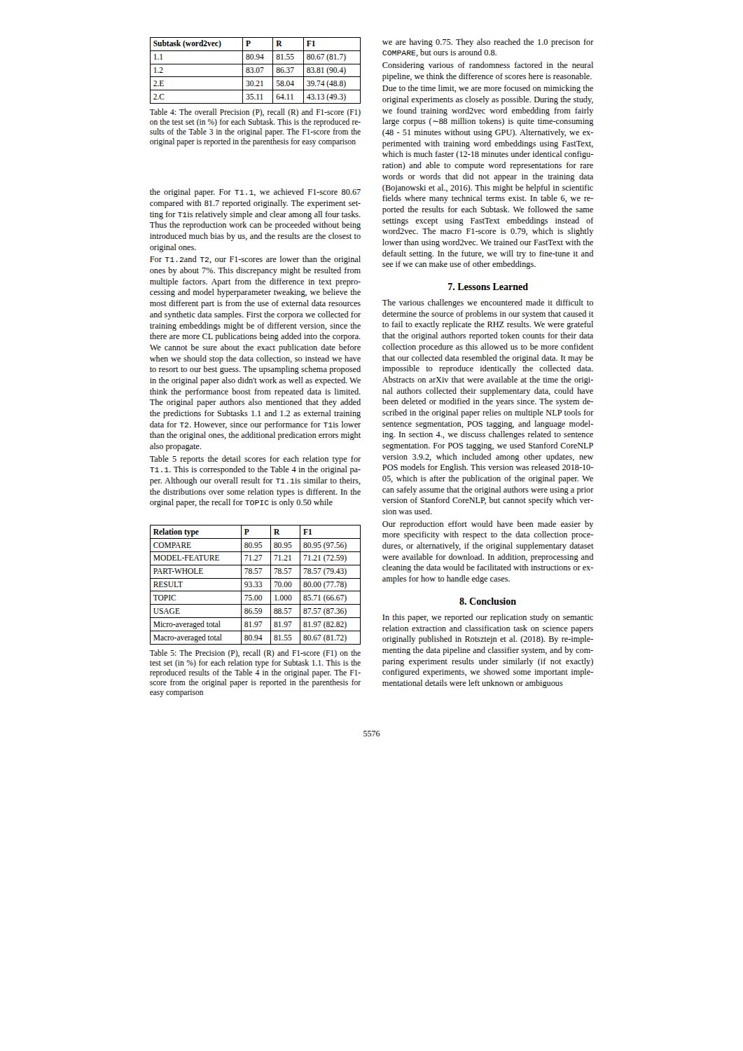| Subtask (word2vec) | P | R | F1 |
| --- | --- | --- | --- |
| 1.1 | 80.94 | 81.55 | 80.67 (81.7) |
| 1.2 | 83.07 | 86.37 | 83.81 (90.4) |
| 2.E | 30.21 | 58.04 | 39.74 (48.8) |
| 2.C | 35.11 | 64.11 | 43.13 (49.3) |
Table 4: The overall Precision (P), recall (R) and F1-score (F1) on the test set (in %) for each Subtask. This is the reproduced results of the Table 3 in the original paper. The F1-score from the original paper is reported in the parenthesis for easy comparison
the original paper. For T1.1, we achieved F1-score 80.67 compared with 81.7 reported originally. The experiment setting for T1is relatively simple and clear among all four tasks. Thus the reproduction work can be proceeded without being introduced much bias by us, and the results are the closest to original ones.
For T1.2and T2, our F1-scores are lower than the original ones by about 7%. This discrepancy might be resulted from multiple factors. Apart from the difference in text preprocessing and model hyperparameter tweaking, we believe the most different part is from the use of external data resources and synthetic data samples. First the corpora we collected for training embeddings might be of different version, since the there are more CL publications being added into the corpora. We cannot be sure about the exact publication date before when we should stop the data collection, so instead we have to resort to our best guess. The upsampling schema proposed in the original paper also didn't work as well as expected. We think the performance boost from repeated data is limited. The original paper authors also mentioned that they added the predictions for Subtasks 1.1 and 1.2 as external training data for T2. However, since our performance for T1is lower than the original ones, the additional predication errors might also propagate.
Table 5 reports the detail scores for each relation type for T1.1. This is corresponded to the Table 4 in the original paper. Although our overall result for T1.1is similar to theirs, the distributions over some relation types is different. In the orginal paper, the recall for TOPIC is only 0.50 while
| Relation type | P | R | F1 |
| --- | --- | --- | --- |
| COMPARE | 80.95 | 80.95 | 80.95 (97.56) |
| MODEL-FEATURE | 71.27 | 71.21 | 71.21 (72.59) |
| PART-WHOLE | 78.57 | 78.57 | 78.57 (79.43) |
| RESULT | 93.33 | 70.00 | 80.00 (77.78) |
| TOPIC | 75.00 | 1.000 | 85.71 (66.67) |
| USAGE | 86.59 | 88.57 | 87.57 (87.36) |
| Micro-averaged total | 81.97 | 81.97 | 81.97 (82.82) |
| Macro-averaged total | 80.94 | 81.55 | 80.67 (81.72) |
Table 5: The Precision (P), recall (R) and F1-score (F1) on the test set (in %) for each relation type for Subtask 1.1. This is the reproduced results of the Table 4 in the original paper. The F1-score from the original paper is reported in the parenthesis for easy comparison
we are having 0.75. They also reached the 1.0 precison for COMPARE, but ours is around 0.8.
Considering various of randomness factored in the neural pipeline, we think the difference of scores here is reasonable.
Due to the time limit, we are more focused on mimicking the original experiments as closely as possible. During the study, we found training word2vec word embedding from fairly large corpus (∼88 million tokens) is quite time-consuming (48 - 51 minutes without using GPU). Alternatively, we experimented with training word embeddings using FastText, which is much faster (12-18 minutes under identical configuration) and able to compute word representations for rare words or words that did not appear in the training data (Bojanowski et al., 2016). This might be helpful in scientific fields where many technical terms exist. In table 6, we reported the results for each Subtask. We followed the same settings except using FastText embeddings instead of word2vec. The macro F1-score is 0.79, which is slightly lower than using word2vec. We trained our FastText with the default setting. In the future, we will try to fine-tune it and see if we can make use of other embeddings.
7. Lessons Learned
The various challenges we encountered made it difficult to determine the source of problems in our system that caused it to fail to exactly replicate the RHZ results. We were grateful that the original authors reported token counts for their data collection procedure as this allowed us to be more confident that our collected data resembled the original data. It may be impossible to reproduce identically the collected data. Abstracts on arXiv that were available at the time the original authors collected their supplementary data, could have been deleted or modified in the years since. The system described in the original paper relies on multiple NLP tools for sentence segmentation, POS tagging, and language modeling. In section 4., we discuss challenges related to sentence segmentation. For POS tagging, we used Stanford CoreNLP version 3.9.2, which included among other updates, new POS models for English. This version was released 2018-10-05, which is after the publication of the original paper. We can safely assume that the original authors were using a prior version of Stanford CoreNLP, but cannot specify which version was used.
Our reproduction effort would have been made easier by more specificity with respect to the data collection procedures, or alternatively, if the original supplementary dataset were available for download. In addition, preprocessing and cleaning the data would be facilitated with instructions or examples for how to handle edge cases.
8. Conclusion
In this paper, we reported our replication study on semantic relation extraction and classification task on science papers originally published in Rotsztejn et al. (2018). By re-implementing the data pipeline and classifier system, and by comparing experiment results under similarly (if not exactly) configured experiments, we showed some important implementational details were left unknown or ambiguous
5576